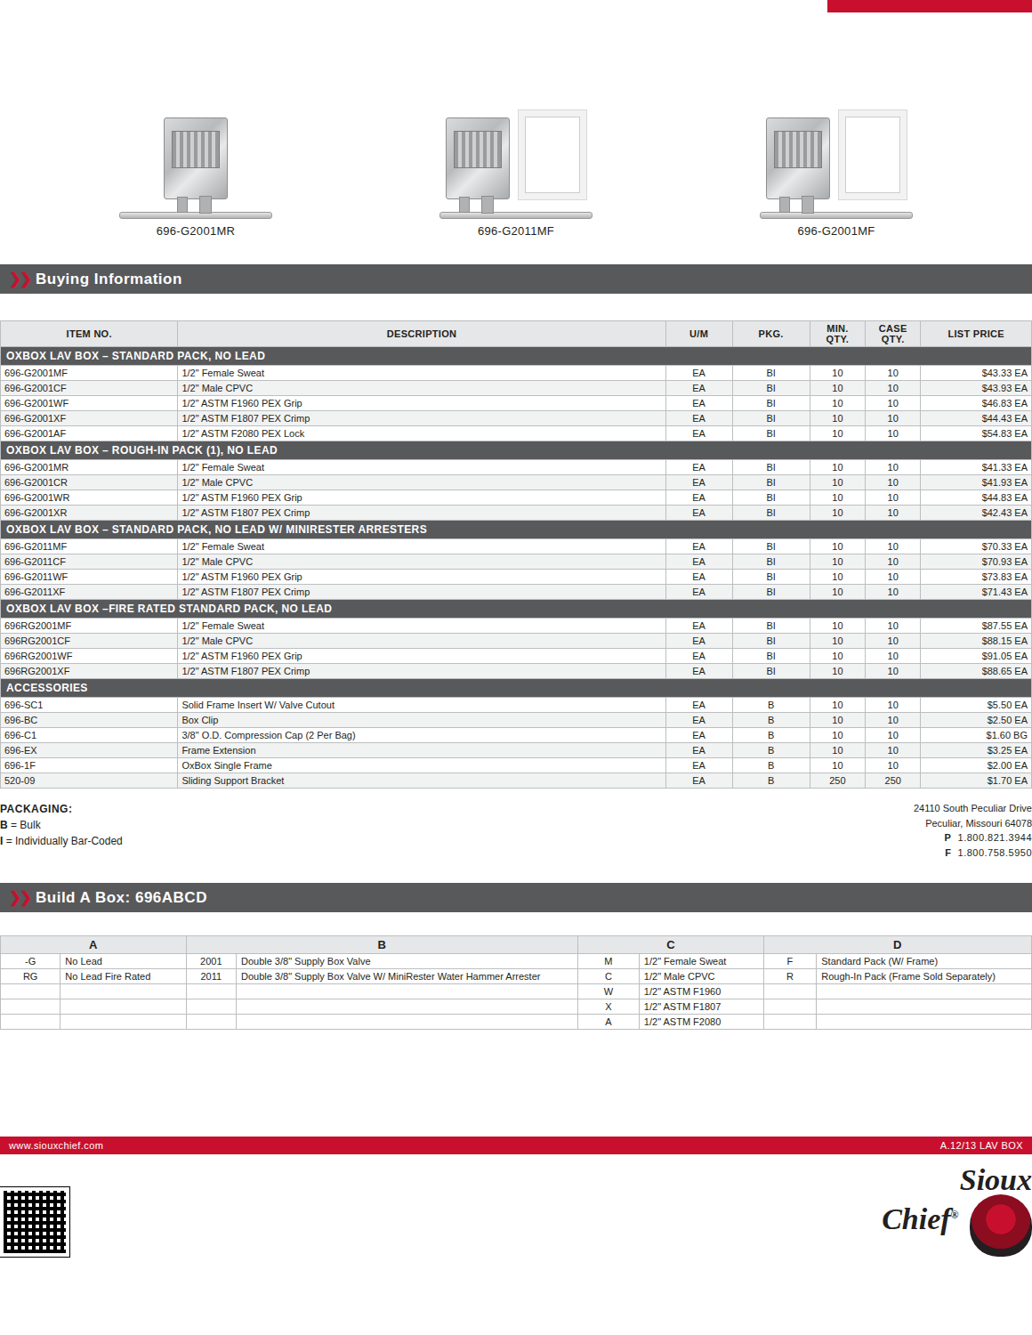696-G2001MR
696-G2011MF
696-G2001MF
❯❯Buying Information
| ITEM NO. | DESCRIPTION | U/M | PKG. | MIN. QTY. | CASE QTY. | LIST PRICE |
| --- | --- | --- | --- | --- | --- | --- |
| OXBOX LAV BOX – STANDARD PACK, NO LEAD |
| 696-G2001MF | 1/2" Female Sweat | EA | BI | 10 | 10 | $43.33 EA |
| 696-G2001CF | 1/2" Male CPVC | EA | BI | 10 | 10 | $43.93 EA |
| 696-G2001WF | 1/2" ASTM F1960 PEX Grip | EA | BI | 10 | 10 | $46.83 EA |
| 696-G2001XF | 1/2" ASTM F1807 PEX Crimp | EA | BI | 10 | 10 | $44.43 EA |
| 696-G2001AF | 1/2" ASTM F2080 PEX Lock | EA | BI | 10 | 10 | $54.83 EA |
| OXBOX LAV BOX – ROUGH-IN PACK (1), NO LEAD |
| 696-G2001MR | 1/2" Female Sweat | EA | BI | 10 | 10 | $41.33 EA |
| 696-G2001CR | 1/2" Male CPVC | EA | BI | 10 | 10 | $41.93 EA |
| 696-G2001WR | 1/2" ASTM F1960 PEX Grip | EA | BI | 10 | 10 | $44.83 EA |
| 696-G2001XR | 1/2" ASTM F1807 PEX Crimp | EA | BI | 10 | 10 | $42.43 EA |
| OXBOX LAV BOX – STANDARD PACK, NO LEAD W/ MINIRESTER ARRESTERS |
| 696-G2011MF | 1/2" Female Sweat | EA | BI | 10 | 10 | $70.33 EA |
| 696-G2011CF | 1/2" Male CPVC | EA | BI | 10 | 10 | $70.93 EA |
| 696-G2011WF | 1/2" ASTM F1960 PEX Grip | EA | BI | 10 | 10 | $73.83 EA |
| 696-G2011XF | 1/2" ASTM F1807 PEX Crimp | EA | BI | 10 | 10 | $71.43 EA |
| OXBOX LAV BOX –FIRE RATED STANDARD PACK, NO LEAD |
| 696RG2001MF | 1/2" Female Sweat | EA | BI | 10 | 10 | $87.55 EA |
| 696RG2001CF | 1/2" Male CPVC | EA | BI | 10 | 10 | $88.15 EA |
| 696RG2001WF | 1/2" ASTM F1960 PEX Grip | EA | BI | 10 | 10 | $91.05 EA |
| 696RG2001XF | 1/2" ASTM F1807 PEX Crimp | EA | BI | 10 | 10 | $88.65 EA |
| ACCESSORIES |
| 696-SC1 | Solid Frame Insert W/ Valve Cutout | EA | B | 10 | 10 | $5.50 EA |
| 696-BC | Box Clip | EA | B | 10 | 10 | $2.50 EA |
| 696-C1 | 3/8" O.D. Compression Cap (2 Per Bag) | EA | B | 10 | 10 | $1.60 BG |
| 696-EX | Frame Extension | EA | B | 10 | 10 | $3.25 EA |
| 696-1F | OxBox Single Frame | EA | B | 10 | 10 | $2.00 EA |
| 520-09 | Sliding Support Bracket | EA | B | 250 | 250 | $1.70 EA |
PACKAGING:
B = Bulk
I = Individually Bar-Coded
24110 South Peculiar Drive
Peculiar, Missouri 64078
P 1.800.821.3944
F 1.800.758.5950
❯❯Build A Box: 696ABCD
| A | B | C | D |
| --- | --- | --- | --- |
| -G | No Lead | 2001 | Double 3/8" Supply Box Valve | M | 1/2" Female Sweat | F | Standard Pack (W/ Frame) |
| RG | No Lead Fire Rated | 2011 | Double 3/8" Supply Box Valve W/ MiniRester Water Hammer Arrester | C | 1/2" Male CPVC | R | Rough-In Pack (Frame Sold Separately) |
| | | | | W | 1/2" ASTM F1960 | | |
| | | | | X | 1/2" ASTM F1807 | | |
| | | | | A | 1/2" ASTM F2080 | | |
www.siouxchief.com A.12/13 LAV BOX
Sioux
Chief